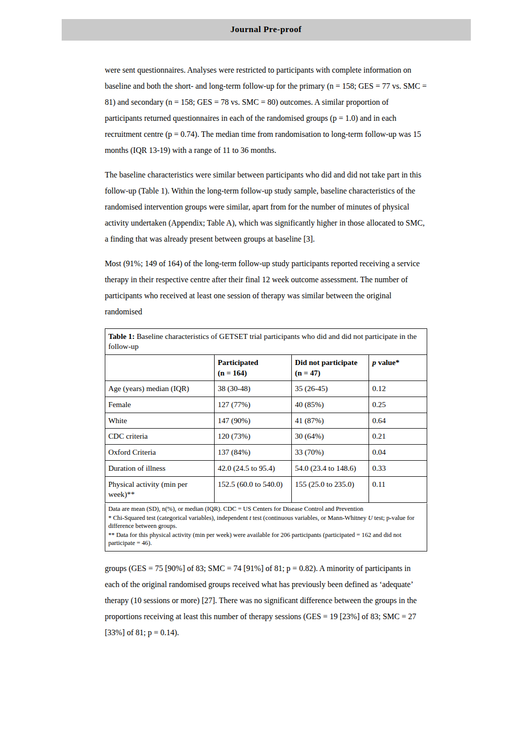Journal Pre-proof
were sent questionnaires. Analyses were restricted to participants with complete information on baseline and both the short- and long-term follow-up for the primary (n = 158; GES = 77 vs. SMC = 81) and secondary (n = 158; GES = 78 vs. SMC = 80) outcomes. A similar proportion of participants returned questionnaires in each of the randomised groups (p = 1.0) and in each recruitment centre (p = 0.74). The median time from randomisation to long-term follow-up was 15 months (IQR 13-19) with a range of 11 to 36 months.
The baseline characteristics were similar between participants who did and did not take part in this follow-up (Table 1). Within the long-term follow-up study sample, baseline characteristics of the randomised intervention groups were similar, apart from for the number of minutes of physical activity undertaken (Appendix; Table A), which was significantly higher in those allocated to SMC, a finding that was already present between groups at baseline [3].
Most (91%; 149 of 164) of the long-term follow-up study participants reported receiving a service therapy in their respective centre after their final 12 week outcome assessment. The number of participants who received at least one session of therapy was similar between the original randomised
| Table 1: Baseline characteristics of GETSET trial participants who did and did not participate in the follow-up |
| | Participated (n = 164) | Did not participate (n = 47) | p value* |
| Age (years) median (IQR) | 38 (30-48) | 35 (26-45) | 0.12 |
| Female | 127 (77%) | 40 (85%) | 0.25 |
| White | 147 (90%) | 41 (87%) | 0.64 |
| CDC criteria | 120 (73%) | 30 (64%) | 0.21 |
| Oxford Criteria | 137 (84%) | 33 (70%) | 0.04 |
| Duration of illness | 42.0 (24.5 to 95.4) | 54.0 (23.4 to 148.6) | 0.33 |
| Physical activity (min per week)** | 152.5 (60.0 to 540.0) | 155 (25.0 to 235.0) | 0.11 |
Data are mean (SD), n(%), or median (IQR). CDC = US Centers for Disease Control and Prevention
* Chi-Squared test (categorical variables), independent t test (continuous variables, or Mann-Whitney U test; p-value for difference between groups.
** Data for this physical activity (min per week) were available for 206 participants (participated = 162 and did not participate = 46).
groups (GES = 75 [90%] of 83; SMC = 74 [91%] of 81; p = 0.82). A minority of participants in each of the original randomised groups received what has previously been defined as ‘adequate’ therapy (10 sessions or more) [27]. There was no significant difference between the groups in the proportions receiving at least this number of therapy sessions (GES = 19 [23%] of 83; SMC = 27 [33%] of 81; p = 0.14).